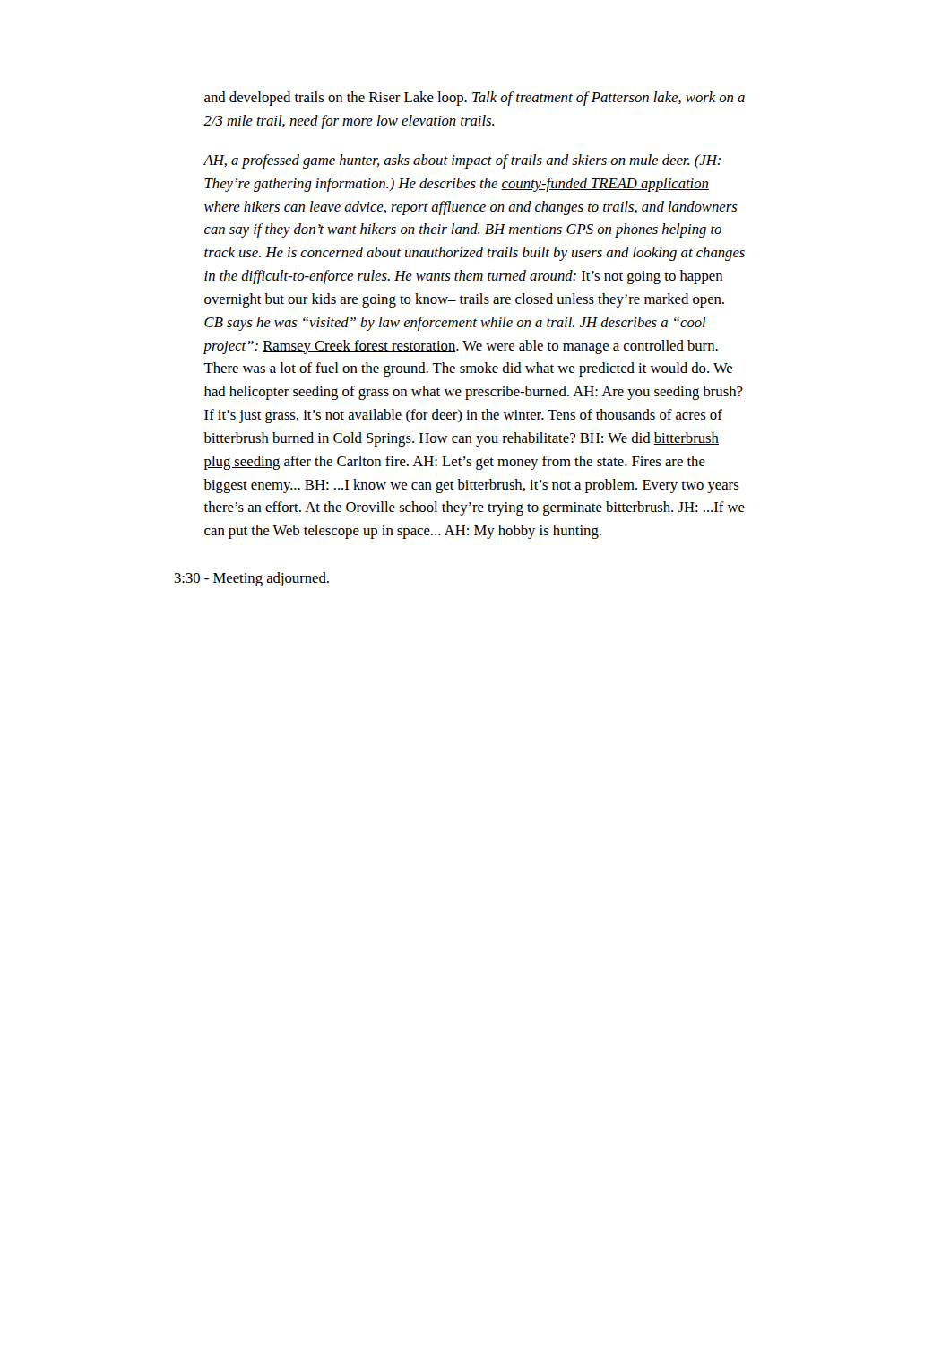and developed trails on the Riser Lake loop. Talk of treatment of Patterson lake, work on a 2/3 mile trail, need for more low elevation trails.
AH, a professed game hunter, asks about impact of trails and skiers on mule deer. (JH: They’re gathering information.) He describes the county-funded TREAD application where hikers can leave advice, report affluence on and changes to trails, and landowners can say if they don’t want hikers on their land. BH mentions GPS on phones helping to track use. He is concerned about unauthorized trails built by users and looking at changes in the difficult-to-enforce rules. He wants them turned around: It’s not going to happen overnight but our kids are going to know– trails are closed unless they’re marked open. CB says he was “visited” by law enforcement while on a trail. JH describes a “cool project”: Ramsey Creek forest restoration. We were able to manage a controlled burn. There was a lot of fuel on the ground. The smoke did what we predicted it would do. We had helicopter seeding of grass on what we prescribe-burned. AH: Are you seeding brush? If it’s just grass, it’s not available (for deer) in the winter. Tens of thousands of acres of bitterbrush burned in Cold Springs. How can you rehabilitate? BH: We did bitterbrush plug seeding after the Carlton fire. AH: Let’s get money from the state. Fires are the biggest enemy... BH: ...I know we can get bitterbrush, it’s not a problem. Every two years there’s an effort. At the Oroville school they’re trying to germinate bitterbrush. JH: ...If we can put the Web telescope up in space... AH: My hobby is hunting.
3:30 - Meeting adjourned.